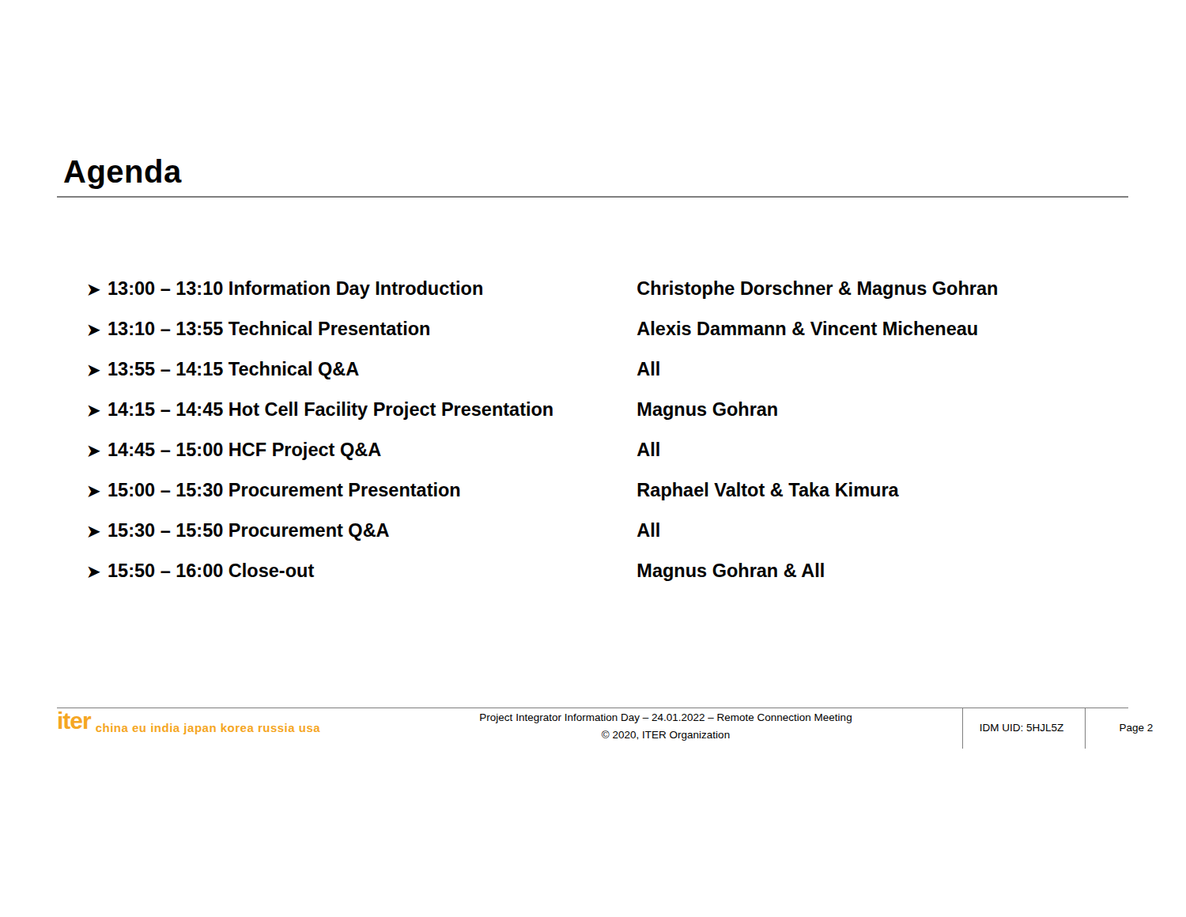Agenda
| ➤ 13:00 – 13:10 Information Day Introduction | Christophe Dorschner & Magnus Gohran |
| ➤ 13:10 – 13:55 Technical Presentation | Alexis Dammann & Vincent Micheneau |
| ➤ 13:55 – 14:15 Technical Q&A | All |
| ➤ 14:15 – 14:45 Hot Cell Facility Project Presentation | Magnus Gohran |
| ➤ 14:45 – 15:00 HCF Project Q&A | All |
| ➤ 15:00 – 15:30 Procurement Presentation | Raphael Valtot & Taka Kimura |
| ➤ 15:30 – 15:50 Procurement Q&A | All |
| ➤ 15:50 – 16:00 Close-out | Magnus Gohran & All |
iter china eu india japan korea russia usa
Project Integrator Information Day – 24.01.2022 – Remote Connection Meeting
© 2020, ITER Organization
IDM UID: 5HJL5Z
Page 2